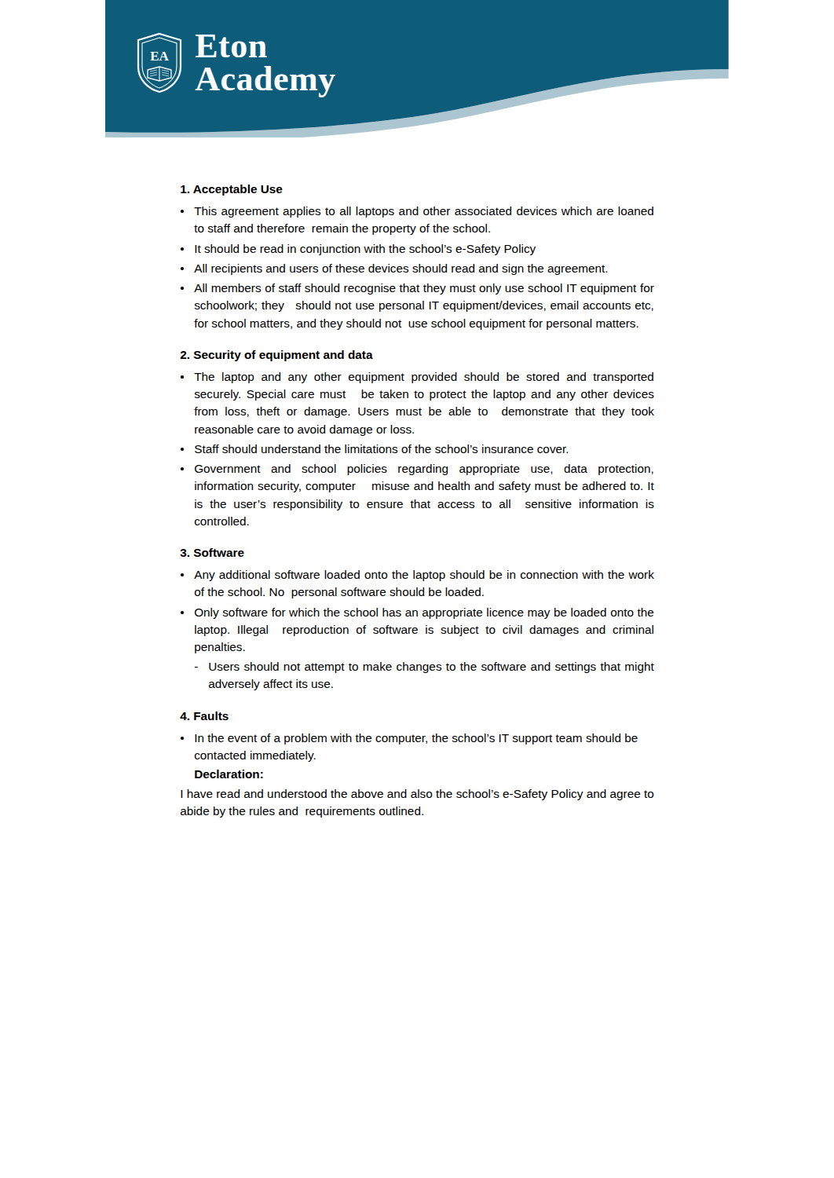EA
Eton Academy
1. Acceptable Use
•This agreement applies to all laptops and other associated devices which are loaned to staff and therefore remain the property of the school.
•It should be read in conjunction with the school’s e-Safety Policy
•All recipients and users of these devices should read and sign the agreement.
•All members of staff should recognise that they must only use school IT equipment for schoolwork; they should not use personal IT equipment/devices, email accounts etc, for school matters, and they should not use school equipment for personal matters.
2. Security of equipment and data
•The laptop and any other equipment provided should be stored and transported securely. Special care must be taken to protect the laptop and any other devices from loss, theft or damage. Users must be able to demonstrate that they took reasonable care to avoid damage or loss.
•Staff should understand the limitations of the school’s insurance cover.
•Government and school policies regarding appropriate use, data protection, information security, computer misuse and health and safety must be adhered to. It is the user’s responsibility to ensure that access to all sensitive information is controlled.
3. Software
•Any additional software loaded onto the laptop should be in connection with the work of the school. No personal software should be loaded.
•Only software for which the school has an appropriate licence may be loaded onto the laptop. Illegal reproduction of software is subject to civil damages and criminal penalties.
-Users should not attempt to make changes to the software and settings that might adversely affect its use.
4. Faults
•In the event of a problem with the computer, the school’s IT support team should be contacted immediately.
Declaration:
I have read and understood the above and also the school’s e-Safety Policy and agree to abide by the rules and requirements outlined.